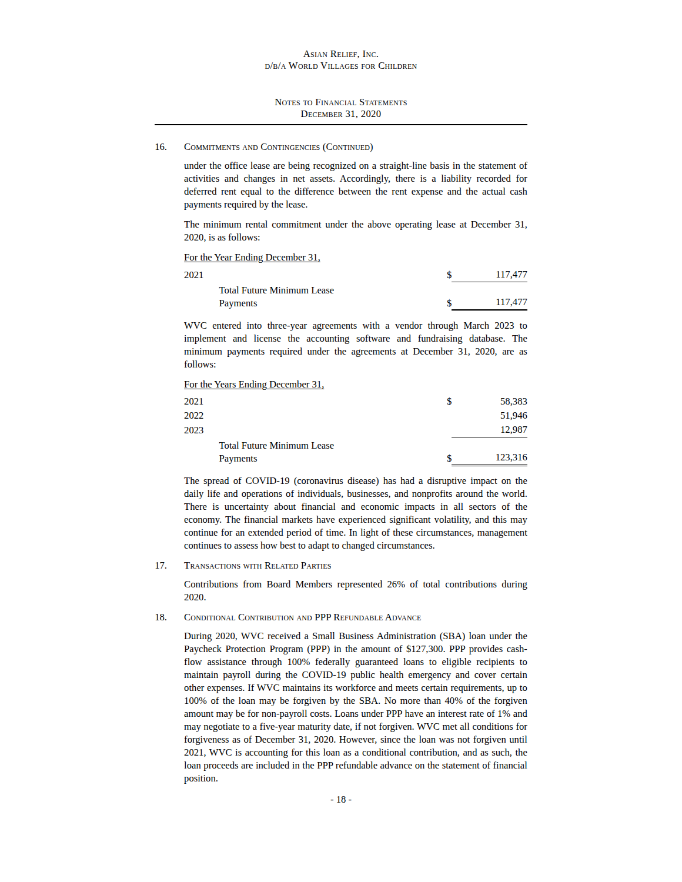Asian Relief, Inc. d/b/a World Villages for Children
Notes to Financial Statements December 31, 2020
16.
Commitments and Contingencies (Continued)
under the office lease are being recognized on a straight-line basis in the statement of activities and changes in net assets. Accordingly, there is a liability recorded for deferred rent equal to the difference between the rent expense and the actual cash payments required by the lease.
The minimum rental commitment under the above operating lease at December 31, 2020, is as follows:
For the Year Ending December 31,
| 2021 | | $ | 117,477 |
| Total Future Minimum Lease Payments | | $ | 117,477 |
WVC entered into three-year agreements with a vendor through March 2023 to implement and license the accounting software and fundraising database. The minimum payments required under the agreements at December 31, 2020, are as follows:
For the Years Ending December 31,
| 2021 | | $ | 58,383 |
| 2022 | | | 51,946 |
| 2023 | | | 12,987 |
| Total Future Minimum Lease Payments | | $ | 123,316 |
The spread of COVID-19 (coronavirus disease) has had a disruptive impact on the daily life and operations of individuals, businesses, and nonprofits around the world. There is uncertainty about financial and economic impacts in all sectors of the economy. The financial markets have experienced significant volatility, and this may continue for an extended period of time. In light of these circumstances, management continues to assess how best to adapt to changed circumstances.
17.
Transactions with Related Parties
Contributions from Board Members represented 26% of total contributions during 2020.
18.
Conditional Contribution and PPP Refundable Advance
During 2020, WVC received a Small Business Administration (SBA) loan under the Paycheck Protection Program (PPP) in the amount of $127,300. PPP provides cash-flow assistance through 100% federally guaranteed loans to eligible recipients to maintain payroll during the COVID-19 public health emergency and cover certain other expenses. If WVC maintains its workforce and meets certain requirements, up to 100% of the loan may be forgiven by the SBA. No more than 40% of the forgiven amount may be for non-payroll costs. Loans under PPP have an interest rate of 1% and may negotiate to a five-year maturity date, if not forgiven. WVC met all conditions for forgiveness as of December 31, 2020. However, since the loan was not forgiven until 2021, WVC is accounting for this loan as a conditional contribution, and as such, the loan proceeds are included in the PPP refundable advance on the statement of financial position.
- 18 -